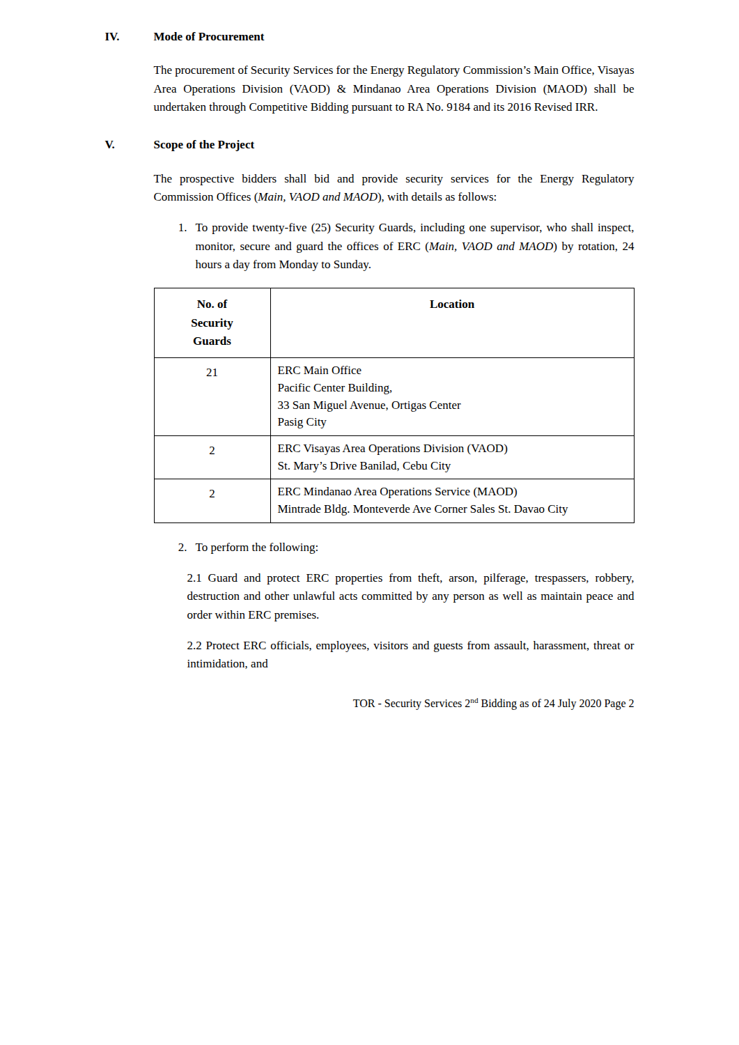IV. Mode of Procurement
The procurement of Security Services for the Energy Regulatory Commission’s Main Office, Visayas Area Operations Division (VAOD) & Mindanao Area Operations Division (MAOD) shall be undertaken through Competitive Bidding pursuant to RA No. 9184 and its 2016 Revised IRR.
V. Scope of the Project
The prospective bidders shall bid and provide security services for the Energy Regulatory Commission Offices (Main, VAOD and MAOD), with details as follows:
1. To provide twenty-five (25) Security Guards, including one supervisor, who shall inspect, monitor, secure and guard the offices of ERC (Main, VAOD and MAOD) by rotation, 24 hours a day from Monday to Sunday.
| No. of Security Guards | Location |
| --- | --- |
| 21 | ERC Main Office Pacific Center Building, 33 San Miguel Avenue, Ortigas Center Pasig City |
| 2 | ERC Visayas Area Operations Division (VAOD) St. Mary’s Drive Banilad, Cebu City |
| 2 | ERC Mindanao Area Operations Service (MAOD) Mintrade Bldg. Monteverde Ave Corner Sales St. Davao City |
2. To perform the following:
2.1 Guard and protect ERC properties from theft, arson, pilferage, trespassers, robbery, destruction and other unlawful acts committed by any person as well as maintain peace and order within ERC premises.
2.2 Protect ERC officials, employees, visitors and guests from assault, harassment, threat or intimidation, and
TOR - Security Services 2nd Bidding as of 24 July 2020 Page 2